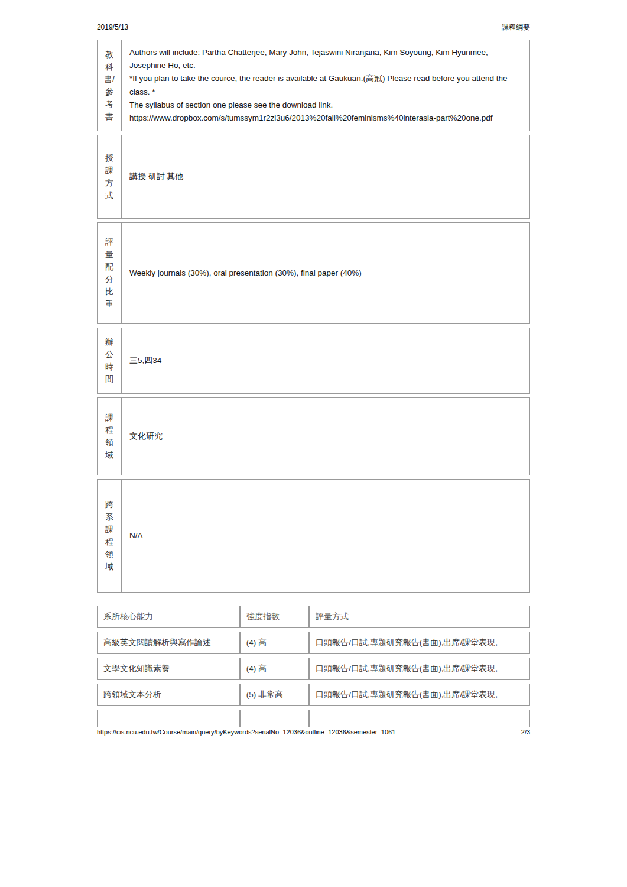2019/5/13
課程綱要
| 教 科 書/ 參 考 書 | Authors will include: Partha Chatterjee, Mary John, Tejaswini Niranjana, Kim Soyoung, Kim Hyunmee, Josephine Ho, etc. *If you plan to take the cource, the reader is available at Gaukuan.(高冠) Please read before you attend the class. * The syllabus of section one please see the download link. https://www.dropbox.com/s/tumssym1r2zl3u6/2013%20fall%20feminisms%40interasia-part%20one.pdf |
| 授 課 方 式 | 講授 研討 其他 |
| 評 量 配 分 比 重 | Weekly journals (30%), oral presentation (30%), final paper (40%) |
| 辦 公 時 間 | 三5,四34 |
| 課 程 領 域 | 文化研究 |
| 跨 系 課 程 領 域 | N/A |
| 系所核心能力 | 強度指數 | 評量方式 |
| --- | --- | --- |
| 高級英文閱讀解析與寫作論述 | (4) 高 | 口頭報告/口試,專題研究報告(書面),出席/課堂表現, |
| 文學文化知識素養 | (4) 高 | 口頭報告/口試,專題研究報告(書面),出席/課堂表現, |
| 跨領域文本分析 | (5) 非常高 | 口頭報告/口試,專題研究報告(書面),出席/課堂表現, |
https://cis.ncu.edu.tw/Course/main/query/byKeywords?serialNo=12036&outline=12036&semester=1061
2/3